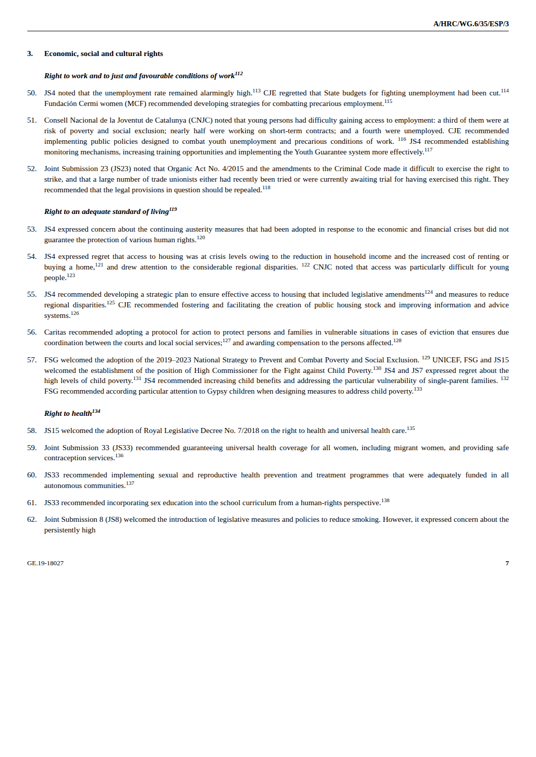A/HRC/WG.6/35/ESP/3
3. Economic, social and cultural rights
Right to work and to just and favourable conditions of work112
50. JS4 noted that the unemployment rate remained alarmingly high.113 CJE regretted that State budgets for fighting unemployment had been cut.114 Fundación Cermi women (MCF) recommended developing strategies for combatting precarious employment.115
51. Consell Nacional de la Joventut de Catalunya (CNJC) noted that young persons had difficulty gaining access to employment: a third of them were at risk of poverty and social exclusion; nearly half were working on short-term contracts; and a fourth were unemployed. CJE recommended implementing public policies designed to combat youth unemployment and precarious conditions of work. 116 JS4 recommended establishing monitoring mechanisms, increasing training opportunities and implementing the Youth Guarantee system more effectively.117
52. Joint Submission 23 (JS23) noted that Organic Act No. 4/2015 and the amendments to the Criminal Code made it difficult to exercise the right to strike, and that a large number of trade unionists either had recently been tried or were currently awaiting trial for having exercised this right. They recommended that the legal provisions in question should be repealed.118
Right to an adequate standard of living119
53. JS4 expressed concern about the continuing austerity measures that had been adopted in response to the economic and financial crises but did not guarantee the protection of various human rights.120
54. JS4 expressed regret that access to housing was at crisis levels owing to the reduction in household income and the increased cost of renting or buying a home,121 and drew attention to the considerable regional disparities. 122 CNJC noted that access was particularly difficult for young people.123
55. JS4 recommended developing a strategic plan to ensure effective access to housing that included legislative amendments124 and measures to reduce regional disparities.125 CJE recommended fostering and facilitating the creation of public housing stock and improving information and advice systems.126
56. Caritas recommended adopting a protocol for action to protect persons and families in vulnerable situations in cases of eviction that ensures due coordination between the courts and local social services;127 and awarding compensation to the persons affected.128
57. FSG welcomed the adoption of the 2019–2023 National Strategy to Prevent and Combat Poverty and Social Exclusion. 129 UNICEF, FSG and JS15 welcomed the establishment of the position of High Commissioner for the Fight against Child Poverty.130 JS4 and JS7 expressed regret about the high levels of child poverty.131 JS4 recommended increasing child benefits and addressing the particular vulnerability of single-parent families. 132 FSG recommended according particular attention to Gypsy children when designing measures to address child poverty.133
Right to health134
58. JS15 welcomed the adoption of Royal Legislative Decree No. 7/2018 on the right to health and universal health care.135
59. Joint Submission 33 (JS33) recommended guaranteeing universal health coverage for all women, including migrant women, and providing safe contraception services.136
60. JS33 recommended implementing sexual and reproductive health prevention and treatment programmes that were adequately funded in all autonomous communities.137
61. JS33 recommended incorporating sex education into the school curriculum from a human-rights perspective.138
62. Joint Submission 8 (JS8) welcomed the introduction of legislative measures and policies to reduce smoking. However, it expressed concern about the persistently high
GE.19-18027
7